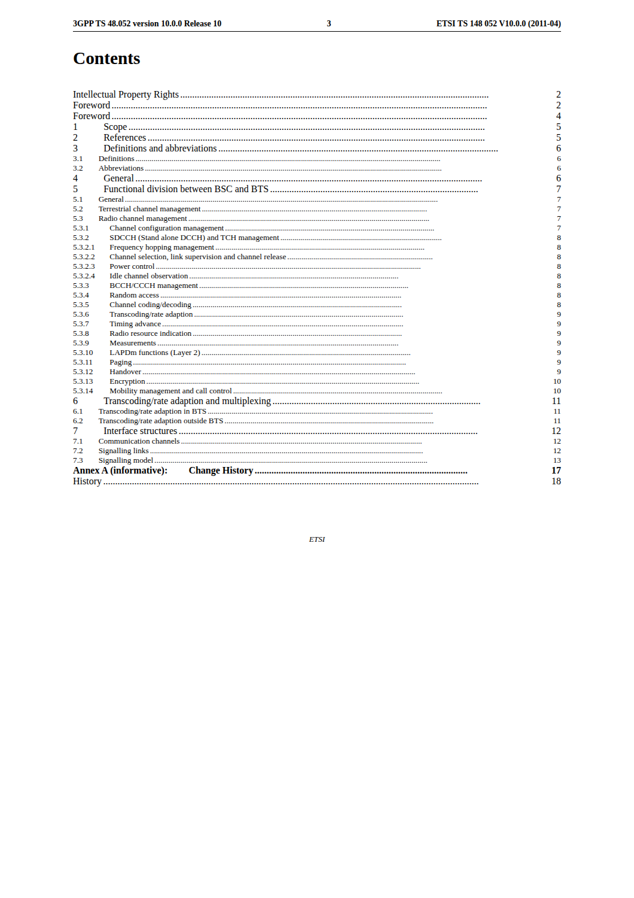3GPP TS 48.052 version 10.0.0 Release 10 3 ETSI TS 148 052 V10.0.0 (2011-04)
Contents
Intellectual Property Rights ................................................................................................................................. 2
Foreword ............................................................................................................................................................. 2
Foreword ............................................................................................................................................................. 4
1 Scope ..................................................................................................................................................... 5
2 References ............................................................................................................................................. 5
3 Definitions and abbreviations ..................................................................................................................... 6
3.1 Definitions ......................................................................................................................................................... 6
3.2 Abbreviations ..................................................................................................................................................... 6
4 General ................................................................................................................................................. 6
5 Functional division between BSC and BTS ....................................................................................... 7
5.1 General ............................................................................................................................................................. 7
5.2 Terrestrial channel management ................................................................................................................. 7
5.3 Radio channel management ......................................................................................................................... 7
5.3.1 Channel configuration management ......................................................................................................... 7
5.3.2 SDCCH (Stand alone DCCH) and TCH management ................................................................................. 8
5.3.2.1 Frequency hopping management ......................................................................................................... 8
5.3.2.2 Channel selection, link supervision and channel release ......................................................................... 8
5.3.2.3 Power control ..................................................................................................................................... 8
5.3.2.4 Idle channel observation ......................................................................................................... 8
5.3.3 BCCH/CCCH management ......................................................................................................... 8
5.3.4 Random access ......................................................................................................................... 8
5.3.5 Channel coding/decoding ......................................................................................................... 8
5.3.6 Transcoding/rate adaption ......................................................................................................... 9
5.3.7 Timing advance ......................................................................................................................... 9
5.3.8 Radio resource indication ......................................................................................................... 9
5.3.9 Measurements ......................................................................................................................... 9
5.3.10 LAPDm functions (Layer 2) ......................................................................................................... 9
5.3.11 Paging ......................................................................................................................................... 9
5.3.12 Handover ......................................................................................................................................... 9
5.3.13 Encryption ......................................................................................................................................... 10
5.3.14 Mobility management and call control ......................................................................................................... 10
6 Transcoding/rate adaption and multiplexing ....................................................................................... 11
6.1 Transcoding/rate adaption in BTS ................................................................................................................. 11
6.2 Transcoding/rate adaption outside BTS ......................................................................................................... 11
7 Interface structures ............................................................................................................................. 12
7.1 Communication channels ......................................................................................................................... 12
7.2 Signalling links ......................................................................................................................................... 12
7.3 Signalling model ......................................................................................................................................... 13
Annex A (informative): Change History ......................................................................................... 17
History ............................................................................................................................................................. 18
ETSI